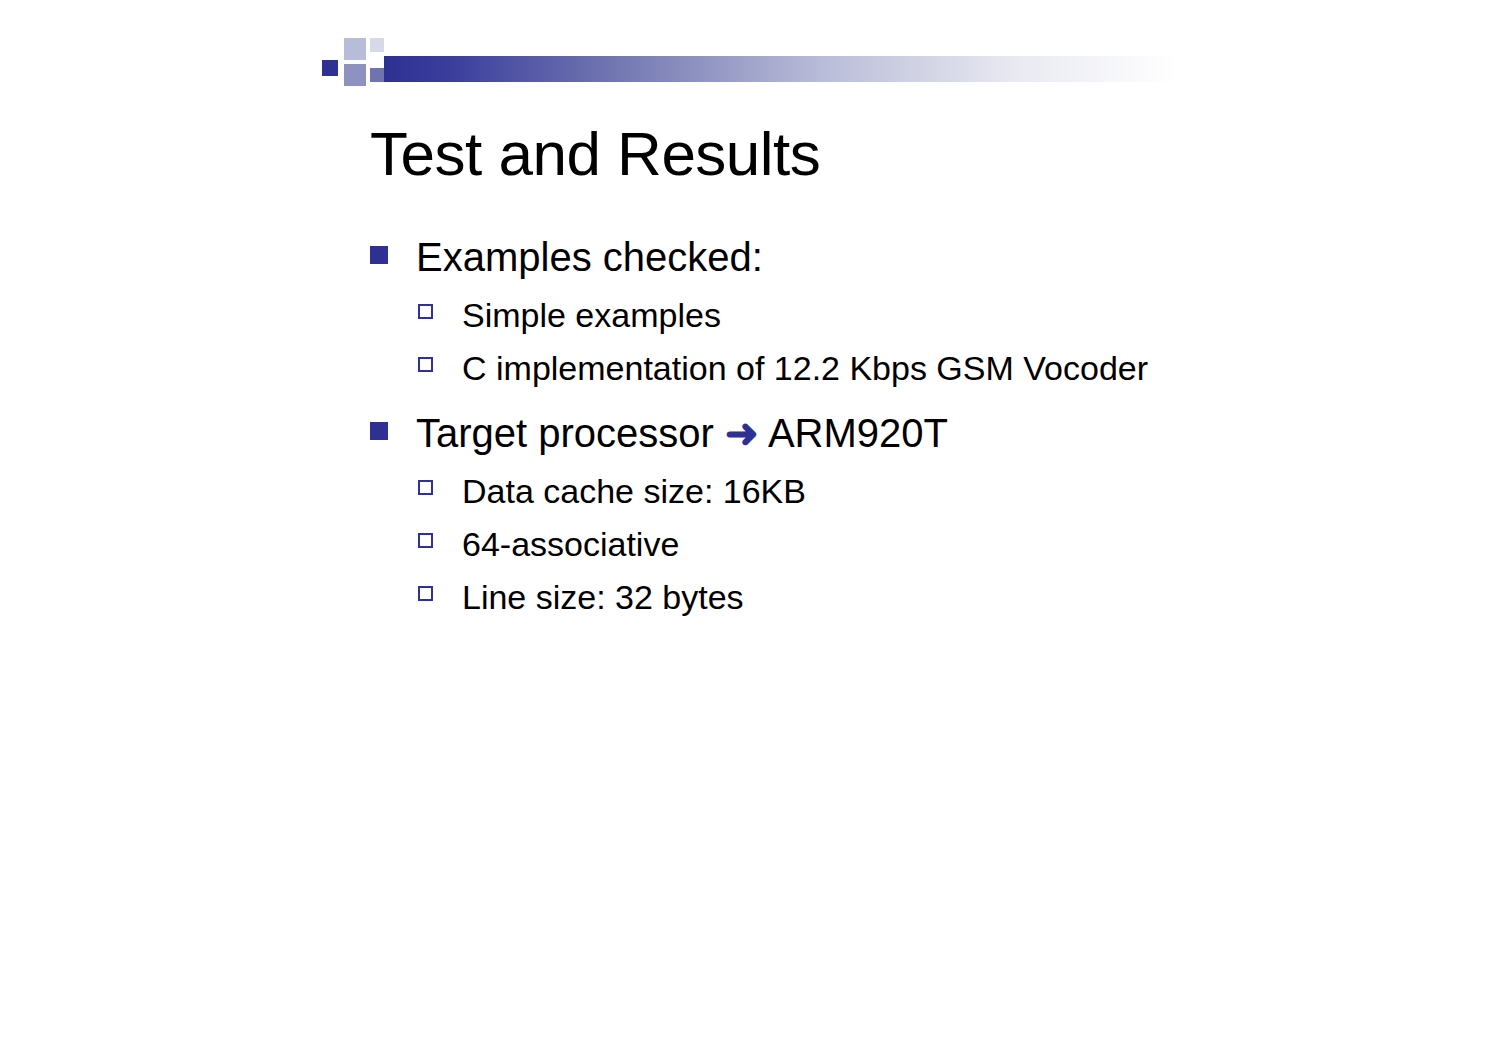Test and Results
Examples checked:
Simple examples
C implementation of 12.2 Kbps GSM Vocoder
Target processor ➜ ARM920T
Data cache size: 16KB
64-associative
Line size: 32 bytes